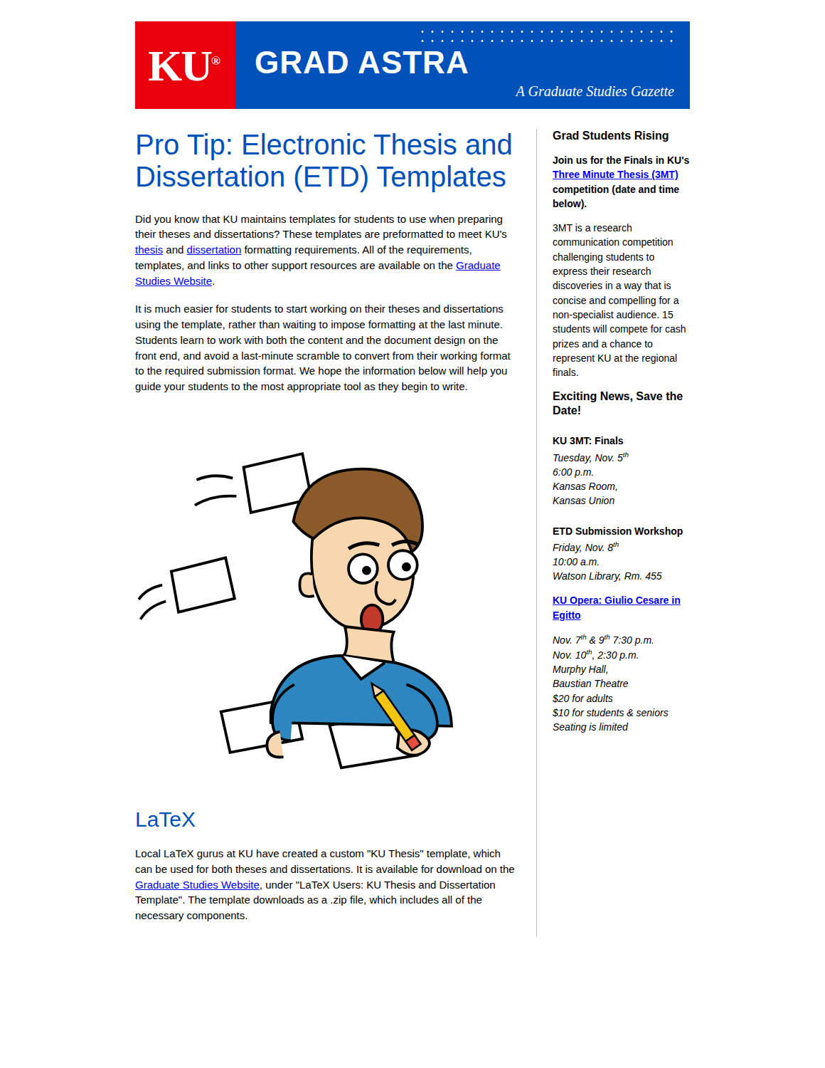KU®
GRAD ASTRA
A Graduate Studies Gazette
Pro Tip: Electronic Thesis and Dissertation (ETD) Templates
Did you know that KU maintains templates for students to use when preparing their theses and dissertations? These templates are preformatted to meet KU's thesis and dissertation formatting requirements. All of the requirements, templates, and links to other support resources are available on the Graduate Studies Website.
It is much easier for students to start working on their theses and dissertations using the template, rather than waiting to impose formatting at the last minute. Students learn to work with both the content and the document design on the front end, and avoid a last-minute scramble to convert from their working format to the required submission format. We hope the information below will help you guide your students to the most appropriate tool as they begin to write.
LaTeX
Local LaTeX gurus at KU have created a custom "KU Thesis" template, which can be used for both theses and dissertations. It is available for download on the Graduate Studies Website, under "LaTeX Users: KU Thesis and Dissertation Template". The template downloads as a .zip file, which includes all of the necessary components.
Grad Students Rising
Join us for the Finals in KU's Three Minute Thesis (3MT) competition (date and time below).
3MT is a research communication competition challenging students to express their research discoveries in a way that is concise and compelling for a non-specialist audience. 15 students will compete for cash prizes and a chance to represent KU at the regional finals.
Exciting News, Save the Date!
KU 3MT: Finals
Tuesday, Nov. 5th 6:00 p.m. Kansas Room, Kansas Union
ETD Submission Workshop
Friday, Nov. 8th 10:00 a.m. Watson Library, Rm. 455
KU Opera: Giulio Cesare in Egitto
Nov. 7th & 9th 7:30 p.m. Nov. 10th, 2:30 p.m. Murphy Hall, Baustian Theatre $20 for adults $10 for students & seniors Seating is limited